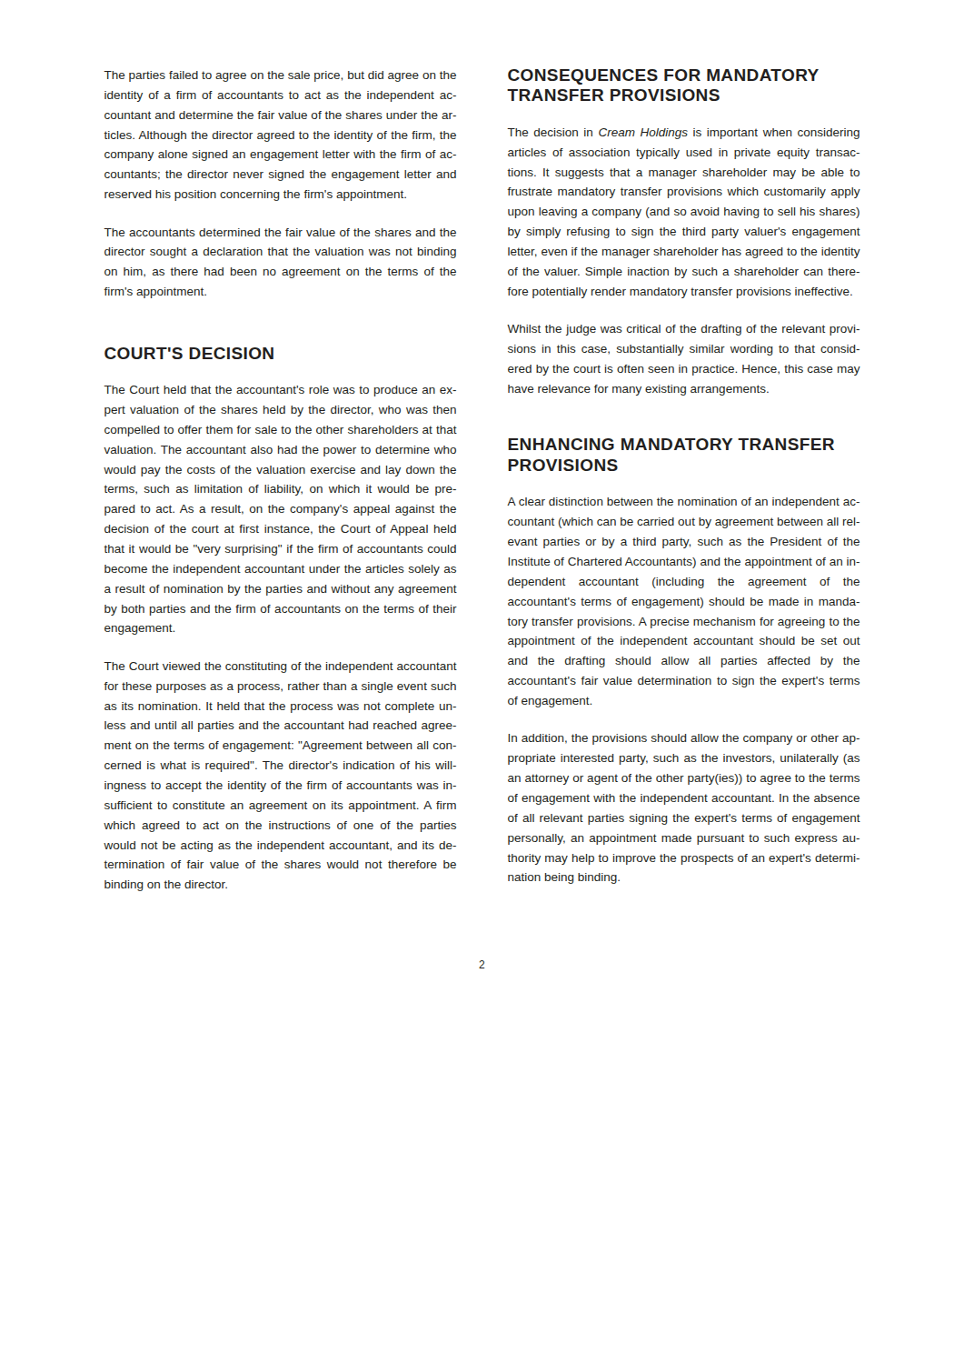The parties failed to agree on the sale price, but did agree on the identity of a firm of accountants to act as the independent accountant and determine the fair value of the shares under the articles. Although the director agreed to the identity of the firm, the company alone signed an engagement letter with the firm of accountants; the director never signed the engagement letter and reserved his position concerning the firm's appointment.
The accountants determined the fair value of the shares and the director sought a declaration that the valuation was not binding on him, as there had been no agreement on the terms of the firm's appointment.
Court's decision
The Court held that the accountant's role was to produce an expert valuation of the shares held by the director, who was then compelled to offer them for sale to the other shareholders at that valuation. The accountant also had the power to determine who would pay the costs of the valuation exercise and lay down the terms, such as limitation of liability, on which it would be prepared to act. As a result, on the company's appeal against the decision of the court at first instance, the Court of Appeal held that it would be "very surprising" if the firm of accountants could become the independent accountant under the articles solely as a result of nomination by the parties and without any agreement by both parties and the firm of accountants on the terms of their engagement.
The Court viewed the constituting of the independent accountant for these purposes as a process, rather than a single event such as its nomination. It held that the process was not complete unless and until all parties and the accountant had reached agreement on the terms of engagement: "Agreement between all concerned is what is required". The director's indication of his willingness to accept the identity of the firm of accountants was insufficient to constitute an agreement on its appointment. A firm which agreed to act on the instructions of one of the parties would not be acting as the independent accountant, and its determination of fair value of the shares would not therefore be binding on the director.
Consequences for mandatory transfer provisions
The decision in Cream Holdings is important when considering articles of association typically used in private equity transactions. It suggests that a manager shareholder may be able to frustrate mandatory transfer provisions which customarily apply upon leaving a company (and so avoid having to sell his shares) by simply refusing to sign the third party valuer's engagement letter, even if the manager shareholder has agreed to the identity of the valuer. Simple inaction by such a shareholder can therefore potentially render mandatory transfer provisions ineffective.
Whilst the judge was critical of the drafting of the relevant provisions in this case, substantially similar wording to that considered by the court is often seen in practice. Hence, this case may have relevance for many existing arrangements.
Enhancing mandatory transfer provisions
A clear distinction between the nomination of an independent accountant (which can be carried out by agreement between all relevant parties or by a third party, such as the President of the Institute of Chartered Accountants) and the appointment of an independent accountant (including the agreement of the accountant's terms of engagement) should be made in mandatory transfer provisions. A precise mechanism for agreeing to the appointment of the independent accountant should be set out and the drafting should allow all parties affected by the accountant's fair value determination to sign the expert's terms of engagement.
In addition, the provisions should allow the company or other appropriate interested party, such as the investors, unilaterally (as an attorney or agent of the other party(ies)) to agree to the terms of engagement with the independent accountant. In the absence of all relevant parties signing the expert's terms of engagement personally, an appointment made pursuant to such express authority may help to improve the prospects of an expert's determination being binding.
2